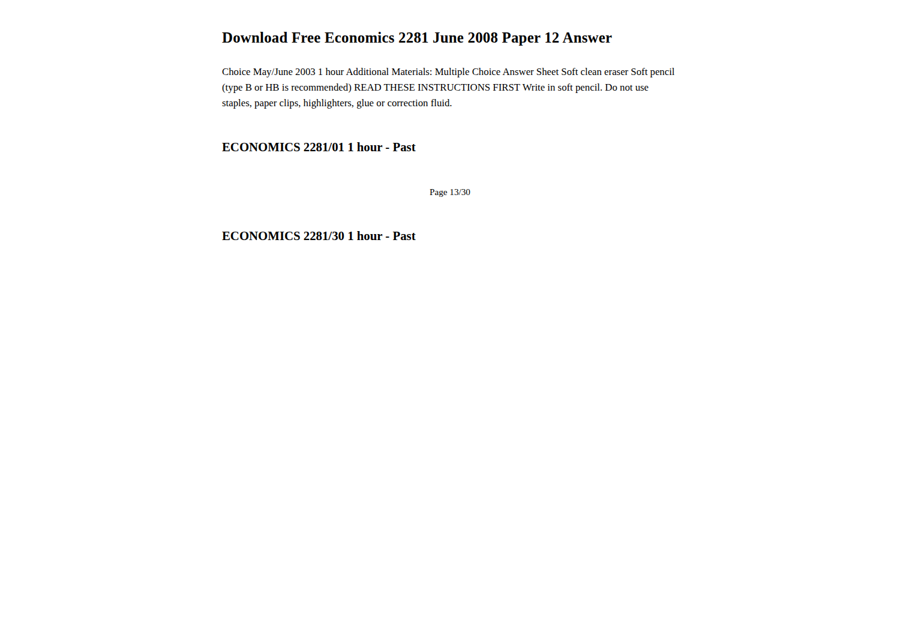Download Free Economics 2281 June 2008 Paper 12 Answer
Choice May/June 2003 1 hour Additional Materials: Multiple Choice Answer Sheet Soft clean eraser Soft pencil (type B or HB is recommended) READ THESE INSTRUCTIONS FIRST Write in soft pencil. Do not use staples, paper clips, highlighters, glue or correction fluid.
ECONOMICS 2281/01 1 hour - Past
Page 13/30
ECONOMICS 2281/30 1 hour - Past